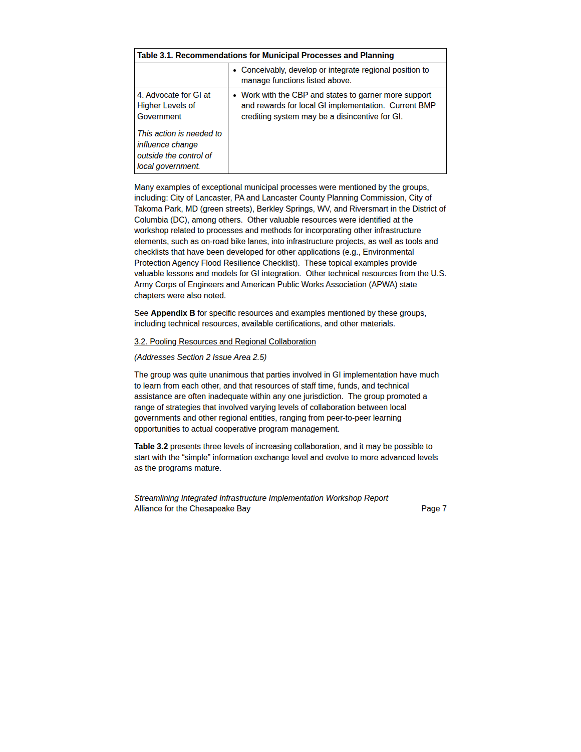| Table 3.1. Recommendations for Municipal Processes and Planning |
| --- |
| | Conceivably, develop or integrate regional position to manage functions listed above. |
| 4. Advocate for GI at Higher Levels of Government This action is needed to influence change outside the control of local government. | Work with the CBP and states to garner more support and rewards for local GI implementation. Current BMP crediting system may be a disincentive for GI. |
Many examples of exceptional municipal processes were mentioned by the groups, including: City of Lancaster, PA and Lancaster County Planning Commission, City of Takoma Park, MD (green streets), Berkley Springs, WV, and Riversmart in the District of Columbia (DC), among others. Other valuable resources were identified at the workshop related to processes and methods for incorporating other infrastructure elements, such as on-road bike lanes, into infrastructure projects, as well as tools and checklists that have been developed for other applications (e.g., Environmental Protection Agency Flood Resilience Checklist). These topical examples provide valuable lessons and models for GI integration. Other technical resources from the U.S. Army Corps of Engineers and American Public Works Association (APWA) state chapters were also noted.
See Appendix B for specific resources and examples mentioned by these groups, including technical resources, available certifications, and other materials.
3.2. Pooling Resources and Regional Collaboration
(Addresses Section 2 Issue Area 2.5)
The group was quite unanimous that parties involved in GI implementation have much to learn from each other, and that resources of staff time, funds, and technical assistance are often inadequate within any one jurisdiction. The group promoted a range of strategies that involved varying levels of collaboration between local governments and other regional entities, ranging from peer-to-peer learning opportunities to actual cooperative program management.
Table 3.2 presents three levels of increasing collaboration, and it may be possible to start with the “simple” information exchange level and evolve to more advanced levels as the programs mature.
Streamlining Integrated Infrastructure Implementation Workshop Report
Alliance for the Chesapeake Bay
Page 7